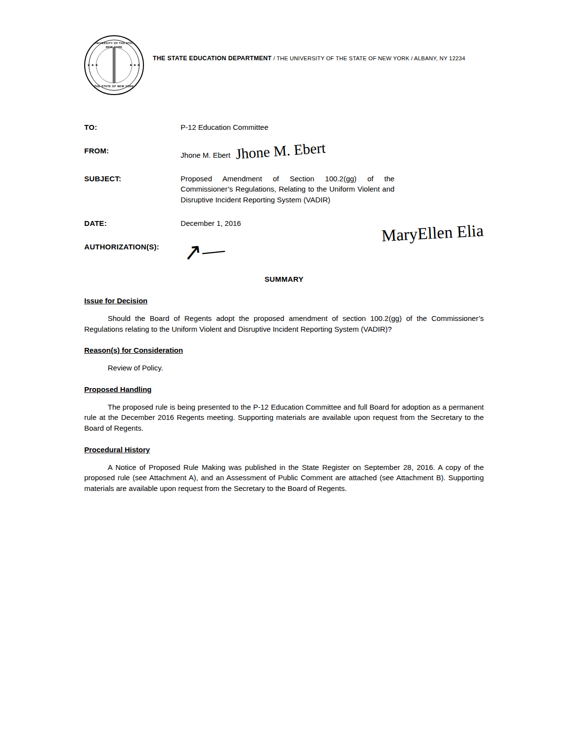THE UNIVERSITY OF THE STATE OF NEW YORK
★★★
★★★
THE STATE OF NEW YORK
THE STATE EDUCATION DEPARTMENT / THE UNIVERSITY OF THE STATE OF NEW YORK / ALBANY, NY 12234
| TO: | P-12 Education Committee |
| FROM: | Jhone M. Ebert Jhone M. Ebert |
| SUBJECT: | Proposed Amendment of Section 100.2(gg) of the Commissioner’s Regulations, Relating to the Uniform Violent and Disruptive Incident Reporting System (VADIR) |
| DATE: | December 1, 2016 |
| AUTHORIZATION(S): | ↗— MaryEllen Elia |
SUMMARY
Issue for Decision
Should the Board of Regents adopt the proposed amendment of section 100.2(gg) of the Commissioner’s Regulations relating to the Uniform Violent and Disruptive Incident Reporting System (VADIR)?
Reason(s) for Consideration
Review of Policy.
Proposed Handling
The proposed rule is being presented to the P-12 Education Committee and full Board for adoption as a permanent rule at the December 2016 Regents meeting. Supporting materials are available upon request from the Secretary to the Board of Regents.
Procedural History
A Notice of Proposed Rule Making was published in the State Register on September 28, 2016. A copy of the proposed rule (see Attachment A), and an Assessment of Public Comment are attached (see Attachment B). Supporting materials are available upon request from the Secretary to the Board of Regents.